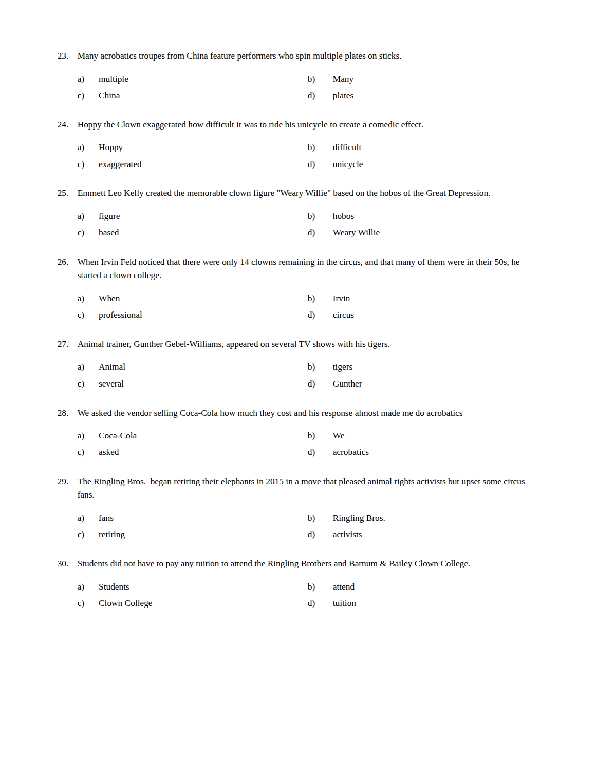Many acrobatics troupes from China feature performers who spin multiple plates on sticks.
| a) | multiple | b) | Many |
| c) | China | d) | plates |
Hoppy the Clown exaggerated how difficult it was to ride his unicycle to create a comedic effect.
| a) | Hoppy | b) | difficult |
| c) | exaggerated | d) | unicycle |
Emmett Leo Kelly created the memorable clown figure "Weary Willie" based on the hobos of the Great Depression.
| a) | figure | b) | hobos |
| c) | based | d) | Weary Willie |
When Irvin Feld noticed that there were only 14 clowns remaining in the circus, and that many of them were in their 50s, he started a clown college.
| a) | When | b) | Irvin |
| c) | professional | d) | circus |
Animal trainer, Gunther Gebel-Williams, appeared on several TV shows with his tigers.
| a) | Animal | b) | tigers |
| c) | several | d) | Gunther |
We asked the vendor selling Coca-Cola how much they cost and his response almost made me do acrobatics
| a) | Coca-Cola | b) | We |
| c) | asked | d) | acrobatics |
The Ringling Bros. began retiring their elephants in 2015 in a move that pleased animal rights activists but upset some circus fans.
| a) | fans | b) | Ringling Bros. |
| c) | retiring | d) | activists |
Students did not have to pay any tuition to attend the Ringling Brothers and Barnum & Bailey Clown College.
| a) | Students | b) | attend |
| c) | Clown College | d) | tuition |